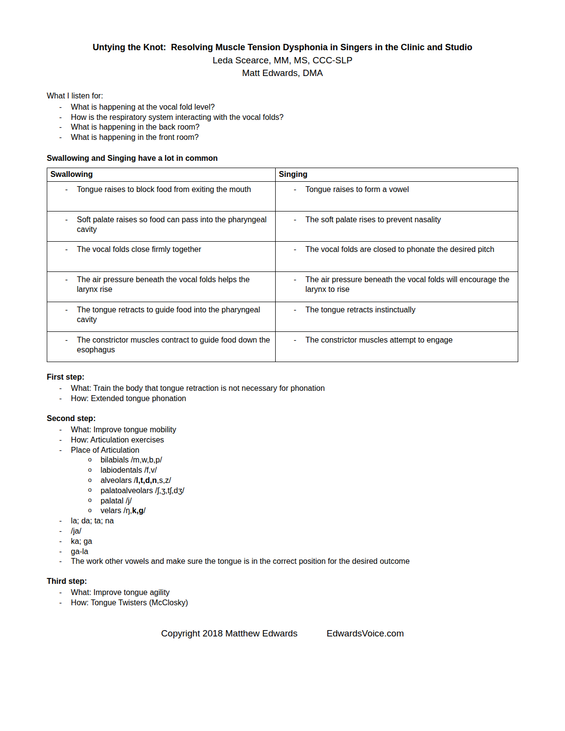Untying the Knot: Resolving Muscle Tension Dysphonia in Singers in the Clinic and Studio
Leda Scearce, MM, MS, CCC-SLP
Matt Edwards, DMA
What I listen for:
What is happening at the vocal fold level?
How is the respiratory system interacting with the vocal folds?
What is happening in the back room?
What is happening in the front room?
Swallowing and Singing have a lot in common
| Swallowing | Singing |
| --- | --- |
| Tongue raises to block food from exiting the mouth | Tongue raises to form a vowel |
| Soft palate raises so food can pass into the pharyngeal cavity | The soft palate rises to prevent nasality |
| The vocal folds close firmly together | The vocal folds are closed to phonate the desired pitch |
| The air pressure beneath the vocal folds helps the larynx rise | The air pressure beneath the vocal folds will encourage the larynx to rise |
| The tongue retracts to guide food into the pharyngeal cavity | The tongue retracts instinctually |
| The constrictor muscles contract to guide food down the esophagus | The constrictor muscles attempt to engage |
First step:
What: Train the body that tongue retraction is not necessary for phonation
How: Extended tongue phonation
Second step:
What: Improve tongue mobility
How: Articulation exercises
Place of Articulation
bilabials /m,w,b,p/
labiodentals /f,v/
alveolars /l,t,d,n,s,z/
palatoalveolars /ʃ,ʒ,tʃ,dʒ/
palatal /j/
velars /ŋ,k,g/
la; da; ta; na
/ja/
ka; ga
ga-la
The work other vowels and make sure the tongue is in the correct position for the desired outcome
Third step:
What: Improve tongue agility
How: Tongue Twisters (McClosky)
Copyright 2018 Matthew Edwards EdwardsVoice.com